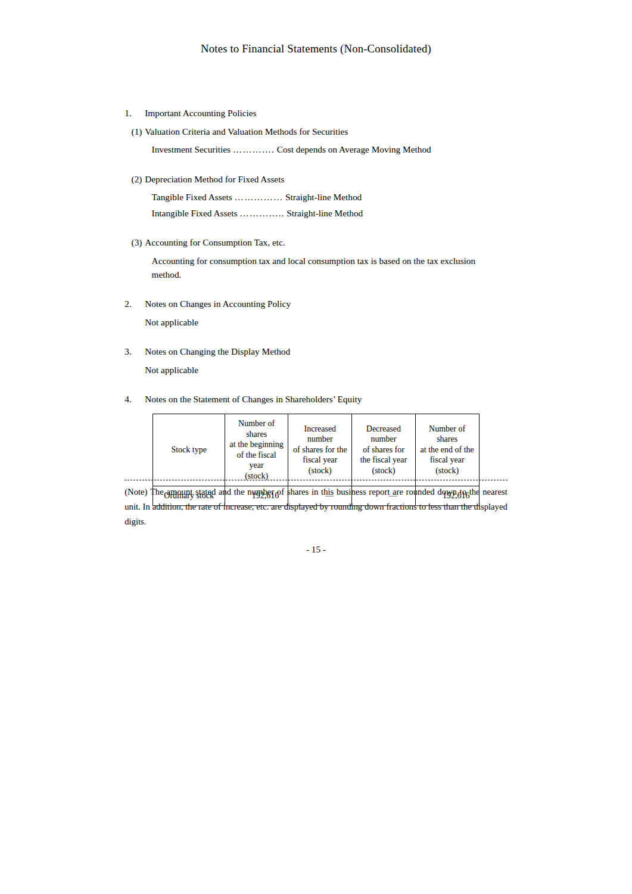Notes to Financial Statements (Non-Consolidated)
1.
Important Accounting Policies
(1)
Valuation Criteria and Valuation Methods for Securities
Investment Securities …………. Cost depends on Average Moving Method
(2)
Depreciation Method for Fixed Assets
Tangible Fixed Assets …………… Straight-line Method
Intangible Fixed Assets ………….. Straight-line Method
(3)
Accounting for Consumption Tax, etc.
Accounting for consumption tax and local consumption tax is based on the tax exclusion method.
2.
Notes on Changes in Accounting Policy
Not applicable
3.
Notes on Changing the Display Method
Not applicable
4.
Notes on the Statement of Changes in Shareholders’ Equity
| Stock type | Number of shares at the beginning of the fiscal year (stock) | Increased number of shares for the fiscal year (stock) | Decreased number of shares for the fiscal year (stock) | Number of shares at the end of the fiscal year (stock) |
| --- | --- | --- | --- | --- |
| Ordinary stock | 192,616 | ― | ― | 192,616 |
(Note) The amount stated and the number of shares in this business report are rounded down to the nearest unit. In addition, the rate of increase, etc. are displayed by rounding down fractions to less than the displayed digits.
- 15 -